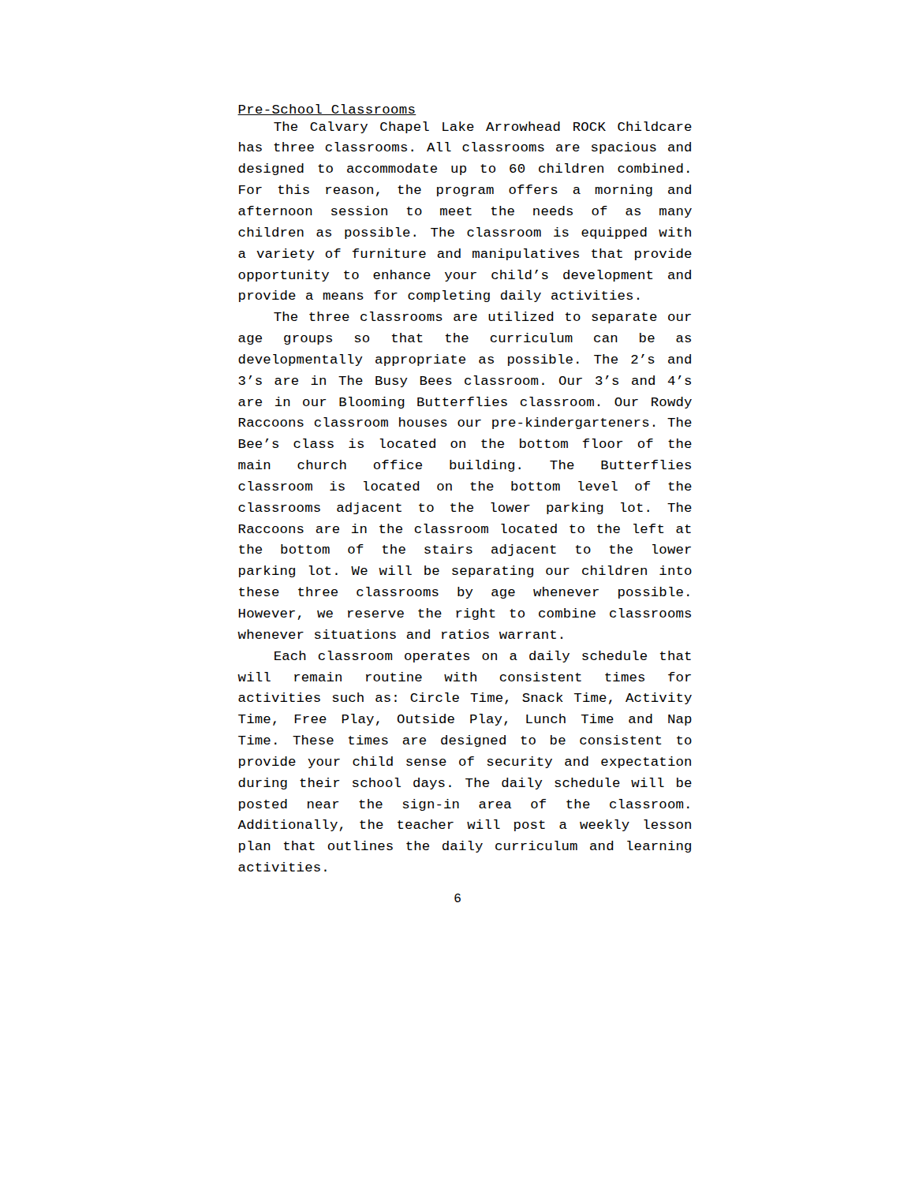Pre-School Classrooms
The Calvary Chapel Lake Arrowhead ROCK Childcare has three classrooms. All classrooms are spacious and designed to accommodate up to 60 children combined. For this reason, the program offers a morning and afternoon session to meet the needs of as many children as possible. The classroom is equipped with a variety of furniture and manipulatives that provide opportunity to enhance your child’s development and provide a means for completing daily activities.
The three classrooms are utilized to separate our age groups so that the curriculum can be as developmentally appropriate as possible. The 2’s and 3’s are in The Busy Bees classroom. Our 3’s and 4’s are in our Blooming Butterflies classroom. Our Rowdy Raccoons classroom houses our pre-kindergarteners. The Bee’s class is located on the bottom floor of the main church office building. The Butterflies classroom is located on the bottom level of the classrooms adjacent to the lower parking lot. The Raccoons are in the classroom located to the left at the bottom of the stairs adjacent to the lower parking lot. We will be separating our children into these three classrooms by age whenever possible. However, we reserve the right to combine classrooms whenever situations and ratios warrant.
Each classroom operates on a daily schedule that will remain routine with consistent times for activities such as: Circle Time, Snack Time, Activity Time, Free Play, Outside Play, Lunch Time and Nap Time. These times are designed to be consistent to provide your child sense of security and expectation during their school days. The daily schedule will be posted near the sign-in area of the classroom. Additionally, the teacher will post a weekly lesson plan that outlines the daily curriculum and learning activities.
6